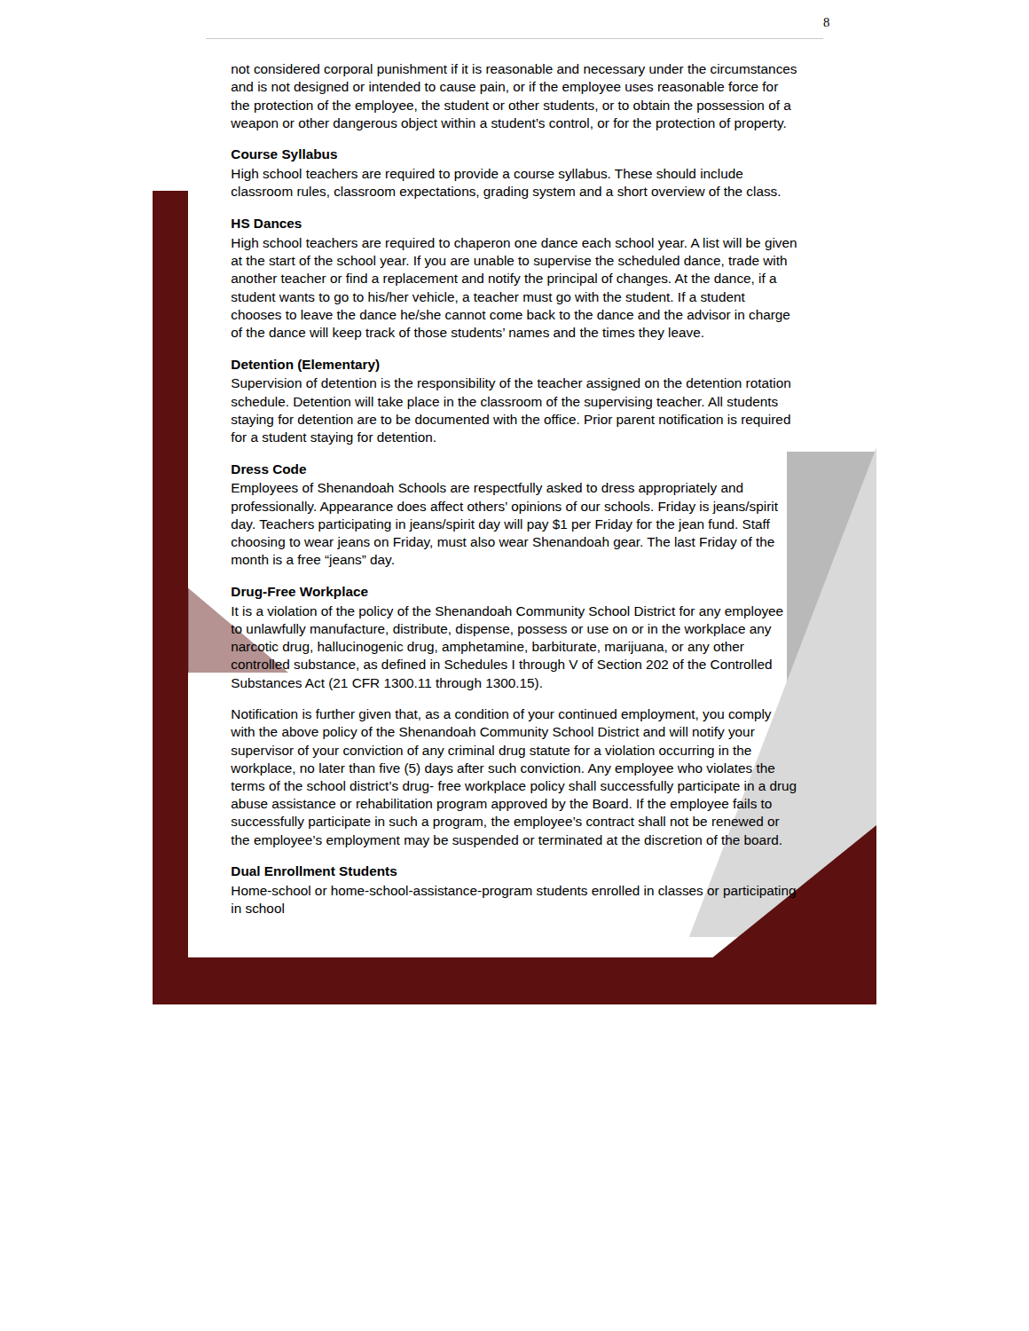8
not considered corporal punishment if it is reasonable and necessary under the circumstances and is not designed or intended to cause pain, or if the employee uses reasonable force for the protection of the employee, the student or other students, or to obtain the possession of a weapon or other dangerous object within a student’s control, or for the protection of property.
Course Syllabus
High school teachers are required to provide a course syllabus. These should include classroom rules, classroom expectations, grading system and a short overview of the class.
HS Dances
High school teachers are required to chaperon one dance each school year. A list will be given at the start of the school year. If you are unable to supervise the scheduled dance, trade with another teacher or find a replacement and notify the principal of changes. At the dance, if a student wants to go to his/her vehicle, a teacher must go with the student. If a student chooses to leave the dance he/she cannot come back to the dance and the advisor in charge of the dance will keep track of those students’ names and the times they leave.
Detention (Elementary)
Supervision of detention is the responsibility of the teacher assigned on the detention rotation schedule. Detention will take place in the classroom of the supervising teacher. All students staying for detention are to be documented with the office. Prior parent notification is required for a student staying for detention.
Dress Code
Employees of Shenandoah Schools are respectfully asked to dress appropriately and professionally. Appearance does affect others’ opinions of our schools. Friday is jeans/spirit day. Teachers participating in jeans/spirit day will pay $1 per Friday for the jean fund. Staff choosing to wear jeans on Friday, must also wear Shenandoah gear. The last Friday of the month is a free “jeans” day.
Drug-Free Workplace
It is a violation of the policy of the Shenandoah Community School District for any employee to unlawfully manufacture, distribute, dispense, possess or use on or in the workplace any narcotic drug, hallucinogenic drug, amphetamine, barbiturate, marijuana, or any other controlled substance, as defined in Schedules I through V of Section 202 of the Controlled Substances Act (21 CFR 1300.11 through 1300.15).
Notification is further given that, as a condition of your continued employment, you comply with the above policy of the Shenandoah Community School District and will notify your supervisor of your conviction of any criminal drug statute for a violation occurring in the workplace, no later than five (5) days after such conviction. Any employee who violates the terms of the school district’s drug- free workplace policy shall successfully participate in a drug abuse assistance or rehabilitation program approved by the Board. If the employee fails to successfully participate in such a program, the employee’s contract shall not be renewed or the employee’s employment may be suspended or terminated at the discretion of the board.
Dual Enrollment Students
Home-school or home-school-assistance-program students enrolled in classes or participating in school